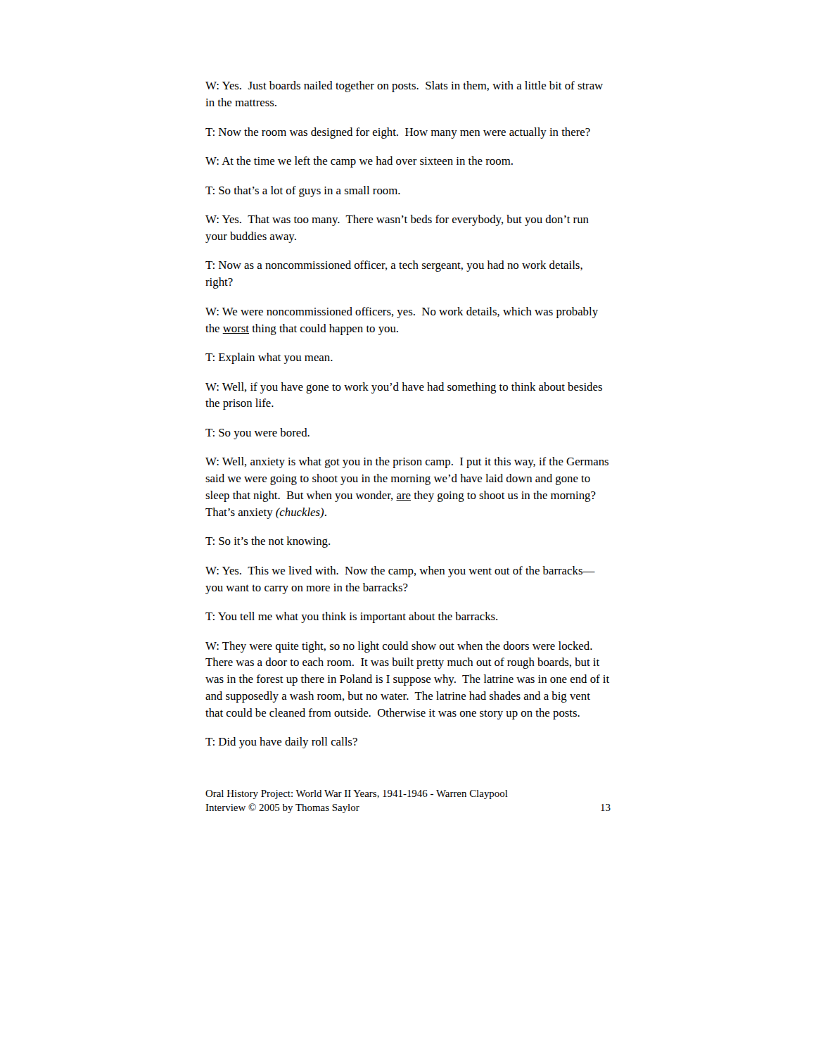W: Yes. Just boards nailed together on posts. Slats in them, with a little bit of straw in the mattress.
T: Now the room was designed for eight. How many men were actually in there?
W: At the time we left the camp we had over sixteen in the room.
T: So that’s a lot of guys in a small room.
W: Yes. That was too many. There wasn’t beds for everybody, but you don’t run your buddies away.
T: Now as a noncommissioned officer, a tech sergeant, you had no work details, right?
W: We were noncommissioned officers, yes. No work details, which was probably the worst thing that could happen to you.
T: Explain what you mean.
W: Well, if you have gone to work you’d have had something to think about besides the prison life.
T: So you were bored.
W: Well, anxiety is what got you in the prison camp. I put it this way, if the Germans said we were going to shoot you in the morning we’d have laid down and gone to sleep that night. But when you wonder, are they going to shoot us in the morning? That’s anxiety (chuckles).
T: So it’s the not knowing.
W: Yes. This we lived with. Now the camp, when you went out of the barracks—you want to carry on more in the barracks?
T: You tell me what you think is important about the barracks.
W: They were quite tight, so no light could show out when the doors were locked. There was a door to each room. It was built pretty much out of rough boards, but it was in the forest up there in Poland is I suppose why. The latrine was in one end of it and supposedly a wash room, but no water. The latrine had shades and a big vent that could be cleaned from outside. Otherwise it was one story up on the posts.
T: Did you have daily roll calls?
Oral History Project: World War II Years, 1941-1946 - Warren Claypool
Interview © 2005 by Thomas Saylor 13